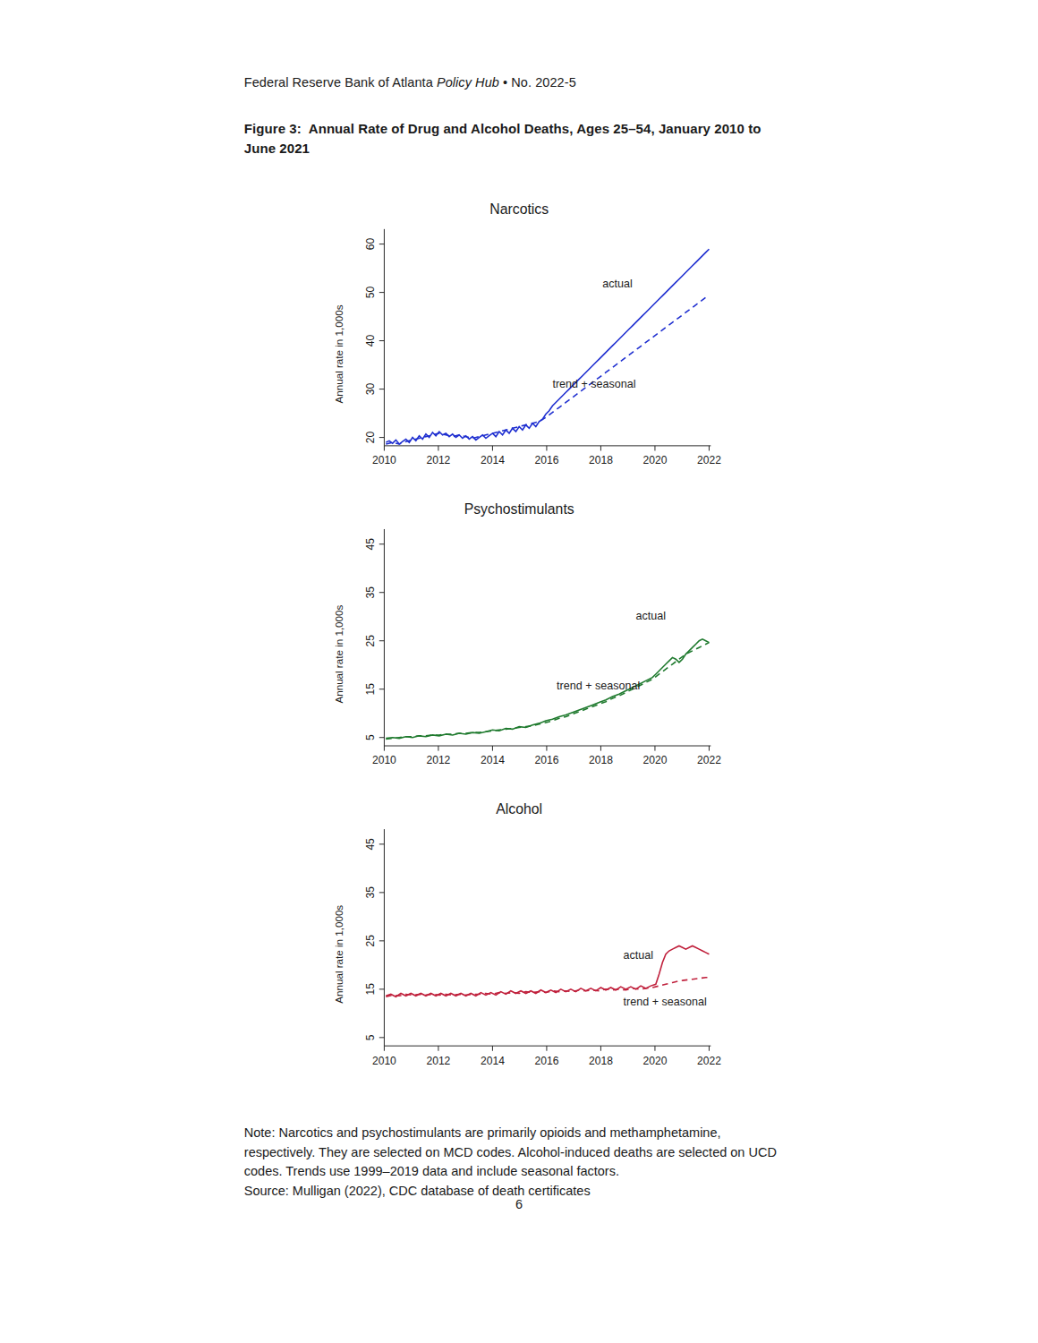Federal Reserve Bank of Atlanta Policy Hub • No. 2022-5
Figure 3: Annual Rate of Drug and Alcohol Deaths, Ages 25–54, January 2010 to June 2021
Narcotics Annual rate in 1,000s 20 30 40 50 60 2010 2012 2014 2016 2018 2020 2022 actual trend + seasonal Psychostimulants Annual rate in 1,000s 5 15 25 35 45 2010 2012 2014 2016 2018 2020 2022 actual trend + seasonal Alcohol Annual rate in 1,000s 5 15 25 35 45 2010 2012 2014 2016 2018 2020 2022 actual trend + seasonal
Note: Narcotics and psychostimulants are primarily opioids and methamphetamine, respectively. They are selected on MCD codes. Alcohol-induced deaths are selected on UCD codes. Trends use 1999–2019 data and include seasonal factors.
Source: Mulligan (2022), CDC database of death certificates
6